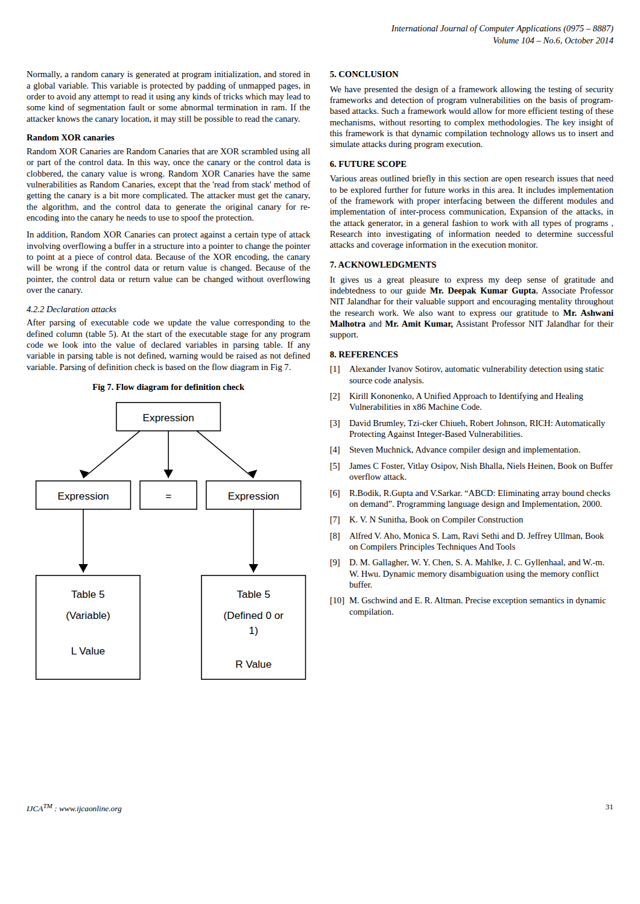International Journal of Computer Applications (0975 – 8887)
Volume 104 – No.6, October 2014
Normally, a random canary is generated at program initialization, and stored in a global variable. This variable is protected by padding of unmapped pages, in order to avoid any attempt to read it using any kinds of tricks which may lead to some kind of segmentation fault or some abnormal termination in ram. If the attacker knows the canary location, it may still be possible to read the canary.
Random XOR canaries
Random XOR Canaries are Random Canaries that are XOR scrambled using all or part of the control data. In this way, once the canary or the control data is clobbered, the canary value is wrong. Random XOR Canaries have the same vulnerabilities as Random Canaries, except that the 'read from stack' method of getting the canary is a bit more complicated. The attacker must get the canary, the algorithm, and the control data to generate the original canary for re-encoding into the canary he needs to use to spoof the protection.
In addition, Random XOR Canaries can protect against a certain type of attack involving overflowing a buffer in a structure into a pointer to change the pointer to point at a piece of control data. Because of the XOR encoding, the canary will be wrong if the control data or return value is changed. Because of the pointer, the control data or return value can be changed without overflowing over the canary.
4.2.2 Declaration attacks
After parsing of executable code we update the value corresponding to the defined column (table 5). At the start of the executable stage for any program code we look into the value of declared variables in parsing table. If any variable in parsing table is not defined, warning would be raised as not defined variable. Parsing of definition check is based on the flow diagram in Fig 7.
Fig 7. Flow diagram for definition check
Expression Expression = Expression Table 5 (Variable) L Value Table 5 (Defined 0 or 1) R Value
5. CONCLUSION
We have presented the design of a framework allowing the testing of security frameworks and detection of program vulnerabilities on the basis of program-based attacks. Such a framework would allow for more efficient testing of these mechanisms, without resorting to complex methodologies. The key insight of this framework is that dynamic compilation technology allows us to insert and simulate attacks during program execution.
6. FUTURE SCOPE
Various areas outlined briefly in this section are open research issues that need to be explored further for future works in this area. It includes implementation of the framework with proper interfacing between the different modules and implementation of inter-process communication, Expansion of the attacks, in the attack generator, in a general fashion to work with all types of programs , Research into investigating of information needed to determine successful attacks and coverage information in the execution monitor.
7. ACKNOWLEDGMENTS
It gives us a great pleasure to express my deep sense of gratitude and indebtedness to our guide Mr. Deepak Kumar Gupta, Associate Professor NIT Jalandhar for their valuable support and encouraging mentality throughout the research work. We also want to express our gratitude to Mr. Ashwani Malhotra and Mr. Amit Kumar, Assistant Professor NIT Jalandhar for their support.
8. REFERENCES
[1] Alexander Ivanov Sotirov, automatic vulnerability detection using static source code analysis.
[2] Kirill Kononenko, A Unified Approach to Identifying and Healing Vulnerabilities in x86 Machine Code.
[3] David Brumley, Tzi-cker Chiueh, Robert Johnson, RICH: Automatically Protecting Against Integer-Based Vulnerabilities.
[4] Steven Muchnick, Advance compiler design and implementation.
[5] James C Foster, Vitlay Osipov, Nish Bhalla, Niels Heinen, Book on Buffer overflow attack.
[6] R.Bodik, R.Gupta and V.Sarkar. “ABCD: Eliminating array bound checks on demand”. Programming language design and Implementation, 2000.
[7] K. V. N Sunitha, Book on Compiler Construction
[8] Alfred V. Aho, Monica S. Lam, Ravi Sethi and D. Jeffrey Ullman, Book on Compilers Principles Techniques And Tools
[9] D. M. Gallagher, W. Y. Chen, S. A. Mahlke, J. C. Gyllenhaal, and W.-m. W. Hwu. Dynamic memory disambiguation using the memory conflict buffer.
[10] M. Gschwind and E. R. Altman. Precise exception semantics in dynamic compilation.
IJCATM : www.ijcaonline.org 31